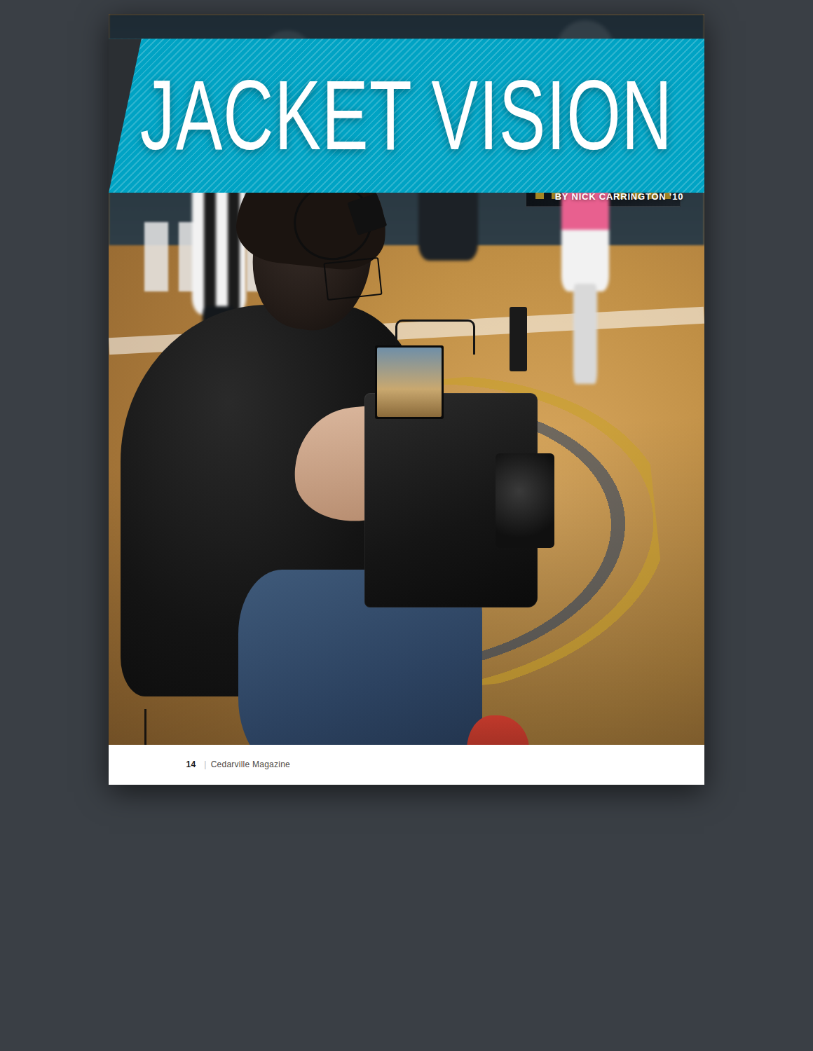Jacket Vision
By Nick Carrington ’10
14|Cedarville Magazine